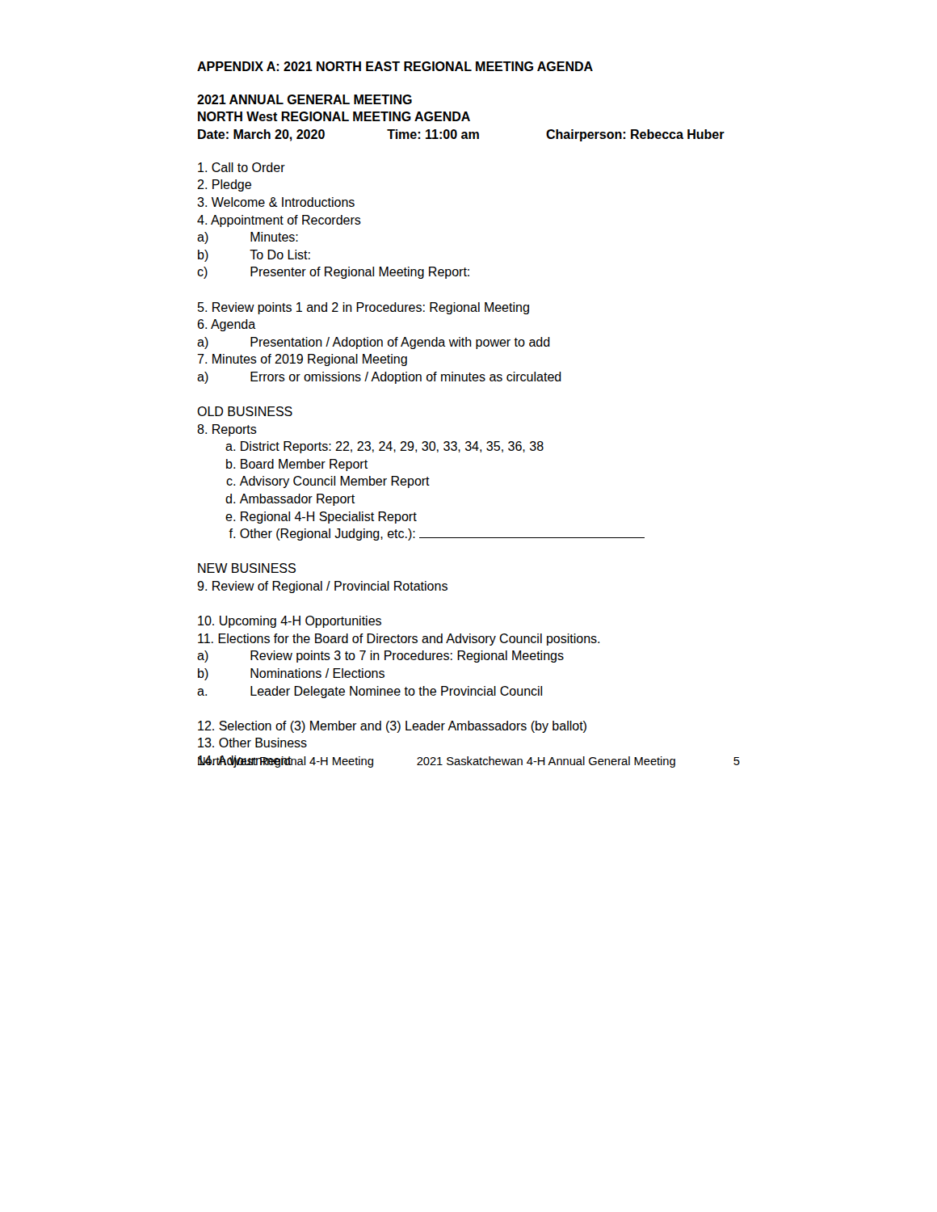APPENDIX A: 2021 NORTH EAST REGIONAL MEETING AGENDA
2021 ANNUAL GENERAL MEETING
NORTH West REGIONAL MEETING AGENDA
Date: March 20, 2020 Time: 11:00 am Chairperson: Rebecca Huber
1. Call to Order
2. Pledge
3. Welcome & Introductions
4. Appointment of Recorders
a) Minutes:
b) To Do List:
c) Presenter of Regional Meeting Report:
5. Review points 1 and 2 in Procedures: Regional Meeting
6. Agenda
a) Presentation / Adoption of Agenda with power to add
7. Minutes of 2019 Regional Meeting
a) Errors or omissions / Adoption of minutes as circulated
OLD BUSINESS
8. Reports
District Reports: 22, 23, 24, 29, 30, 33, 34, 35, 36, 38
Board Member Report
Advisory Council Member Report
Ambassador Report
Regional 4-H Specialist Report
Other (Regional Judging, etc.):
NEW BUSINESS
9. Review of Regional / Provincial Rotations
10. Upcoming 4-H Opportunities
11. Elections for the Board of Directors and Advisory Council positions.
a) Review points 3 to 7 in Procedures: Regional Meetings
b) Nominations / Elections
a. Leader Delegate Nominee to the Provincial Council
12. Selection of (3) Member and (3) Leader Ambassadors (by ballot)
13. Other Business
14. Adjournment
North West Regional 4-H Meeting 2021 Saskatchewan 4-H Annual General Meeting 5